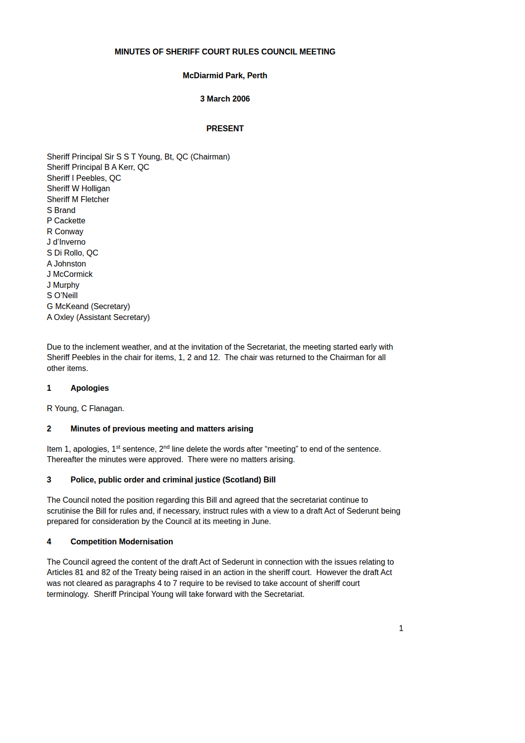MINUTES OF SHERIFF COURT RULES COUNCIL MEETING
McDiarmid Park, Perth
3 March 2006
PRESENT
Sheriff Principal Sir S S T Young, Bt, QC (Chairman)
Sheriff Principal B A Kerr, QC
Sheriff I Peebles, QC
Sheriff W Holligan
Sheriff M Fletcher
S Brand
P Cackette
R Conway
J d’Inverno
S Di Rollo, QC
A Johnston
J McCormick
J Murphy
S O’Neill
G McKeand (Secretary)
A Oxley (Assistant Secretary)
Due to the inclement weather, and at the invitation of the Secretariat, the meeting started early with Sheriff Peebles in the chair for items, 1, 2 and 12. The chair was returned to the Chairman for all other items.
1 Apologies
R Young, C Flanagan.
2 Minutes of previous meeting and matters arising
Item 1, apologies, 1st sentence, 2nd line delete the words after “meeting” to end of the sentence. Thereafter the minutes were approved. There were no matters arising.
3 Police, public order and criminal justice (Scotland) Bill
The Council noted the position regarding this Bill and agreed that the secretariat continue to scrutinise the Bill for rules and, if necessary, instruct rules with a view to a draft Act of Sederunt being prepared for consideration by the Council at its meeting in June.
4 Competition Modernisation
The Council agreed the content of the draft Act of Sederunt in connection with the issues relating to Articles 81 and 82 of the Treaty being raised in an action in the sheriff court. However the draft Act was not cleared as paragraphs 4 to 7 require to be revised to take account of sheriff court terminology. Sheriff Principal Young will take forward with the Secretariat.
1